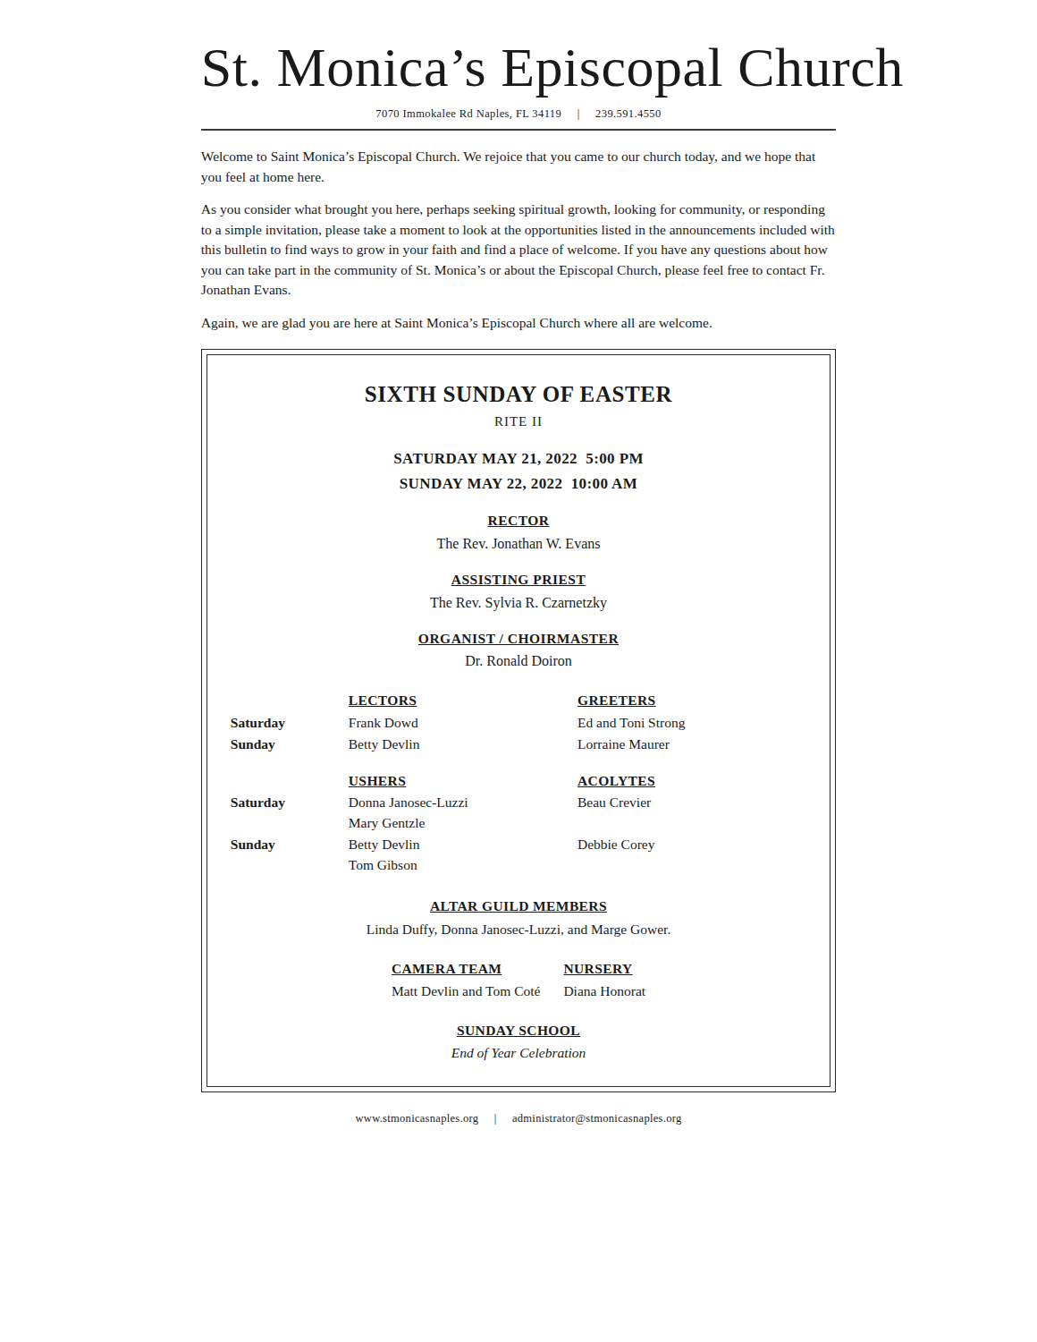St. Monica’s Episcopal Church
7070 Immokalee Rd Naples, FL 34119 | 239.591.4550
Welcome to Saint Monica’s Episcopal Church. We rejoice that you came to our church today, and we hope that you feel at home here.
As you consider what brought you here, perhaps seeking spiritual growth, looking for community, or responding to a simple invitation, please take a moment to look at the opportunities listed in the announcements included with this bulletin to find ways to grow in your faith and find a place of welcome. If you have any questions about how you can take part in the community of St. Monica’s or about the Episcopal Church, please feel free to contact Fr. Jonathan Evans.
Again, we are glad you are here at Saint Monica’s Episcopal Church where all are welcome.
Sixth Sunday of Easter
RITE II
SATURDAY MAY 21, 2022 5:00 PM SUNDAY MAY 22, 2022 10:00 AM
RECTOR The Rev. Jonathan W. Evans
ASSISTING PRIEST The Rev. Sylvia R. Czarnetzky
ORGANIST / CHOIRMASTER Dr. Ronald Doiron
| | LECTORS | GREETERS |
| Saturday | Frank Dowd | Ed and Toni Strong |
| Sunday | Betty Devlin | Lorraine Maurer |
| | USHERS | ACOLYTES |
| Saturday | Donna Janosec-Luzzi Mary Gentzle | Beau Crevier |
| Sunday | Betty Devlin Tom Gibson | Debbie Corey |
ALTAR GUILD MEMBERS Linda Duffy, Donna Janosec-Luzzi, and Marge Gower.
| CAMERA TEAM Matt Devlin and Tom Coté | NURSERY Diana Honorat |
SUNDAY SCHOOL End of Year Celebration
www.stmonicasnaples.org | administrator@stmonicasnaples.org